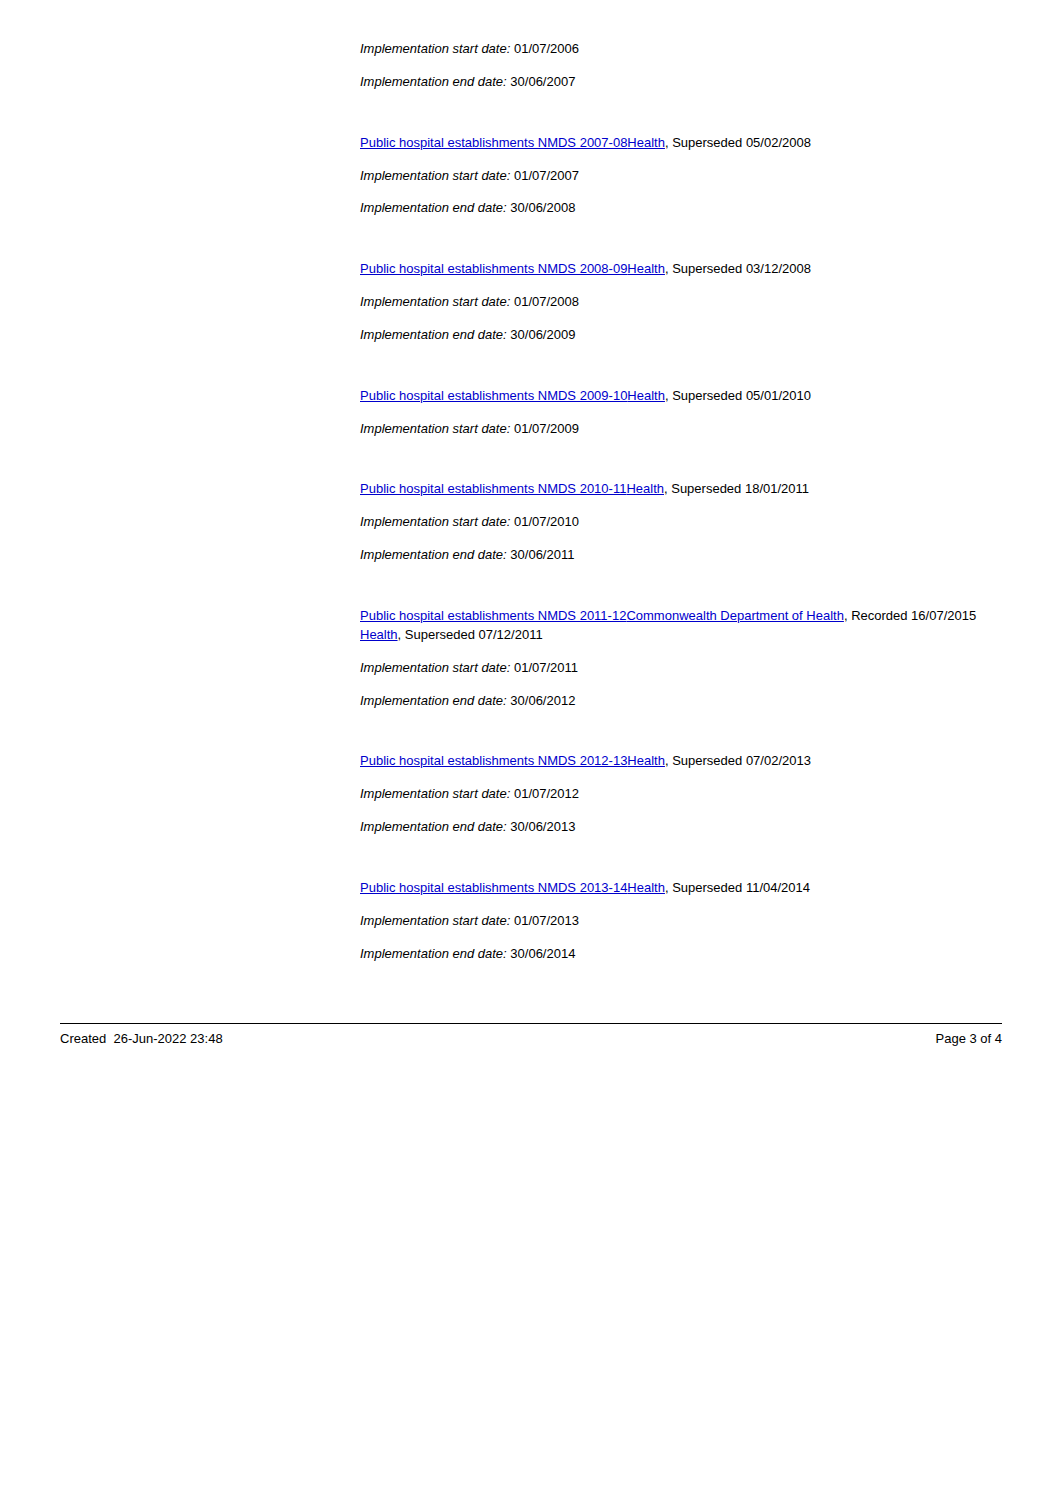Implementation start date: 01/07/2006
Implementation end date: 30/06/2007
Public hospital establishments NMDS 2007-08 Health, Superseded 05/02/2008
Implementation start date: 01/07/2007
Implementation end date: 30/06/2008
Public hospital establishments NMDS 2008-09 Health, Superseded 03/12/2008
Implementation start date: 01/07/2008
Implementation end date: 30/06/2009
Public hospital establishments NMDS 2009-10 Health, Superseded 05/01/2010
Implementation start date: 01/07/2009
Public hospital establishments NMDS 2010-11 Health, Superseded 18/01/2011
Implementation start date: 01/07/2010
Implementation end date: 30/06/2011
Public hospital establishments NMDS 2011-12 Commonwealth Department of Health, Recorded 16/07/2015
Health, Superseded 07/12/2011
Implementation start date: 01/07/2011
Implementation end date: 30/06/2012
Public hospital establishments NMDS 2012-13 Health, Superseded 07/02/2013
Implementation start date: 01/07/2012
Implementation end date: 30/06/2013
Public hospital establishments NMDS 2013-14 Health, Superseded 11/04/2014
Implementation start date: 01/07/2013
Implementation end date: 30/06/2014
Created 26-Jun-2022 23:48 Page 3 of 4